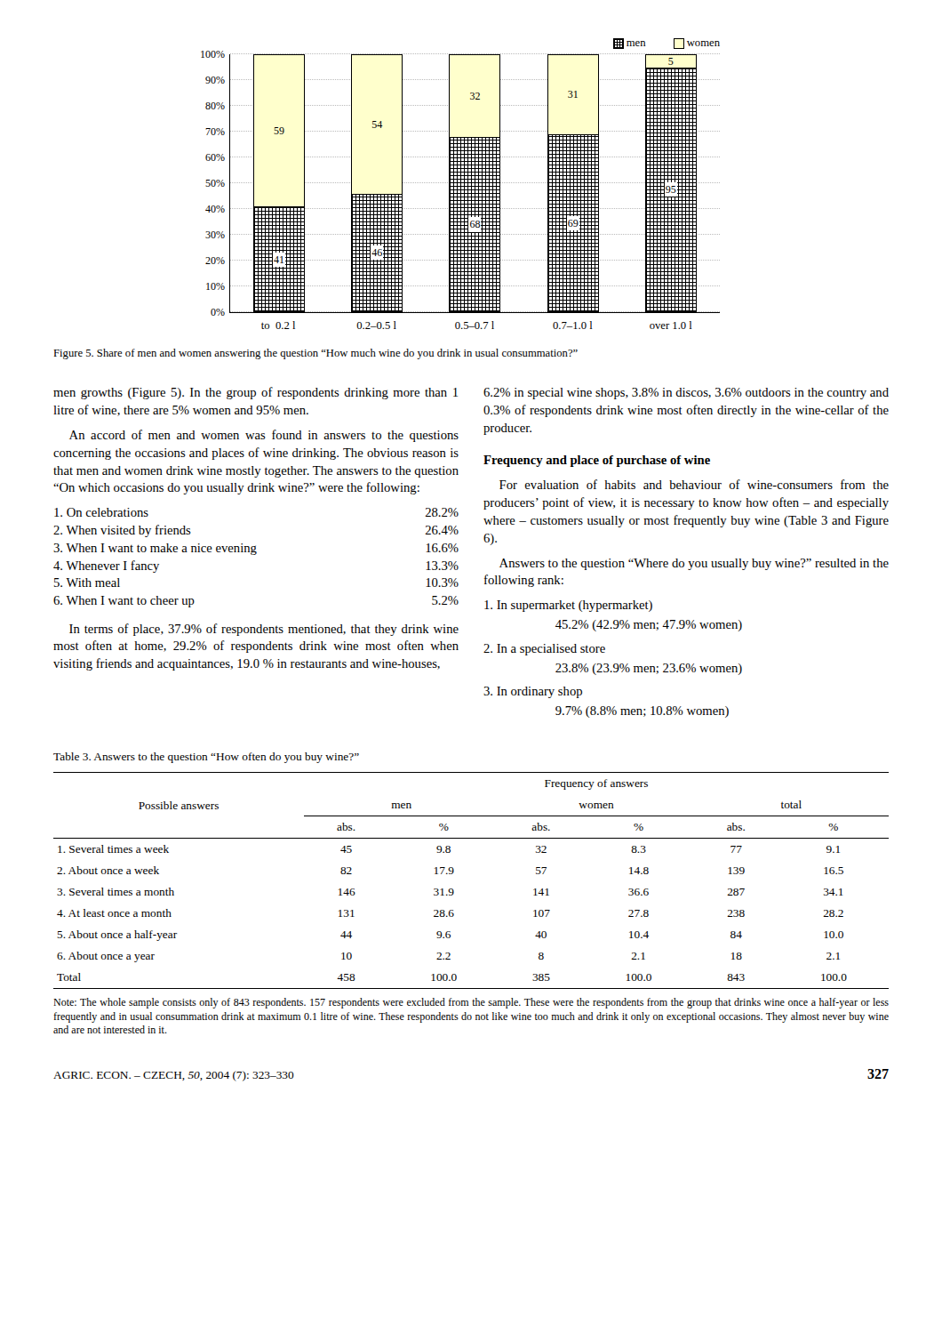men women
100%
90%
80%
70%
60%
50%
40%
30%
20%
10%
0%
59
41
54
46
32
68
31
69
5
95
to 0.2 l
0.2–0.5 l
0.5–0.7 l
0.7–1.0 l
over 1.0 l
Figure 5. Share of men and women answering the question “How much wine do you drink in usual consummation?”
men growths (Figure 5). In the group of respondents drinking more than 1 litre of wine, there are 5% women and 95% men.
An accord of men and women was found in answers to the questions concerning the occasions and places of wine drinking. The obvious reason is that men and women drink wine mostly together. The answers to the question “On which occasions do you usually drink wine?” were the following:
1. On celebrations 28.2%
2. When visited by friends 26.4%
3. When I want to make a nice evening 16.6%
4. Whenever I fancy 13.3%
5. With meal 10.3%
6. When I want to cheer up 5.2%
In terms of place, 37.9% of respondents mentioned, that they drink wine most often at home, 29.2% of respondents drink wine most often when visiting friends and acquaintances, 19.0 % in restaurants and wine-houses,
6.2% in special wine shops, 3.8% in discos, 3.6% outdoors in the country and 0.3% of respondents drink wine most often directly in the wine-cellar of the producer.
Frequency and place of purchase of wine
For evaluation of habits and behaviour of wine-consumers from the producers’ point of view, it is necessary to know how often – and especially where – customers usually or most frequently buy wine (Table 3 and Figure 6).
Answers to the question “Where do you usually buy wine?” resulted in the following rank:
1. In supermarket (hypermarket)
45.2% (42.9% men; 47.9% women)
2. In a specialised store
23.8% (23.9% men; 23.6% women)
3. In ordinary shop
9.7% (8.8% men; 10.8% women)
Table 3. Answers to the question “How often do you buy wine?”
| | Frequency of answers |
| --- | --- |
| Possible answers | men | women | total |
| | abs. | % | abs. | % | abs. | % |
| 1. Several times a week | 45 | 9.8 | 32 | 8.3 | 77 | 9.1 |
| 2. About once a week | 82 | 17.9 | 57 | 14.8 | 139 | 16.5 |
| 3. Several times a month | 146 | 31.9 | 141 | 36.6 | 287 | 34.1 |
| 4. At least once a month | 131 | 28.6 | 107 | 27.8 | 238 | 28.2 |
| 5. About once a half-year | 44 | 9.6 | 40 | 10.4 | 84 | 10.0 |
| 6. About once a year | 10 | 2.2 | 8 | 2.1 | 18 | 2.1 |
| Total | 458 | 100.0 | 385 | 100.0 | 843 | 100.0 |
Note: The whole sample consists only of 843 respondents. 157 respondents were excluded from the sample. These were the respondents from the group that drinks wine once a half-year or less frequently and in usual consummation drink at maximum 0.1 litre of wine. These respondents do not like wine too much and drink it only on exceptional occasions. They almost never buy wine and are not interested in it.
AGRIC. ECON. – CZECH, 50, 2004 (7): 323–330
327